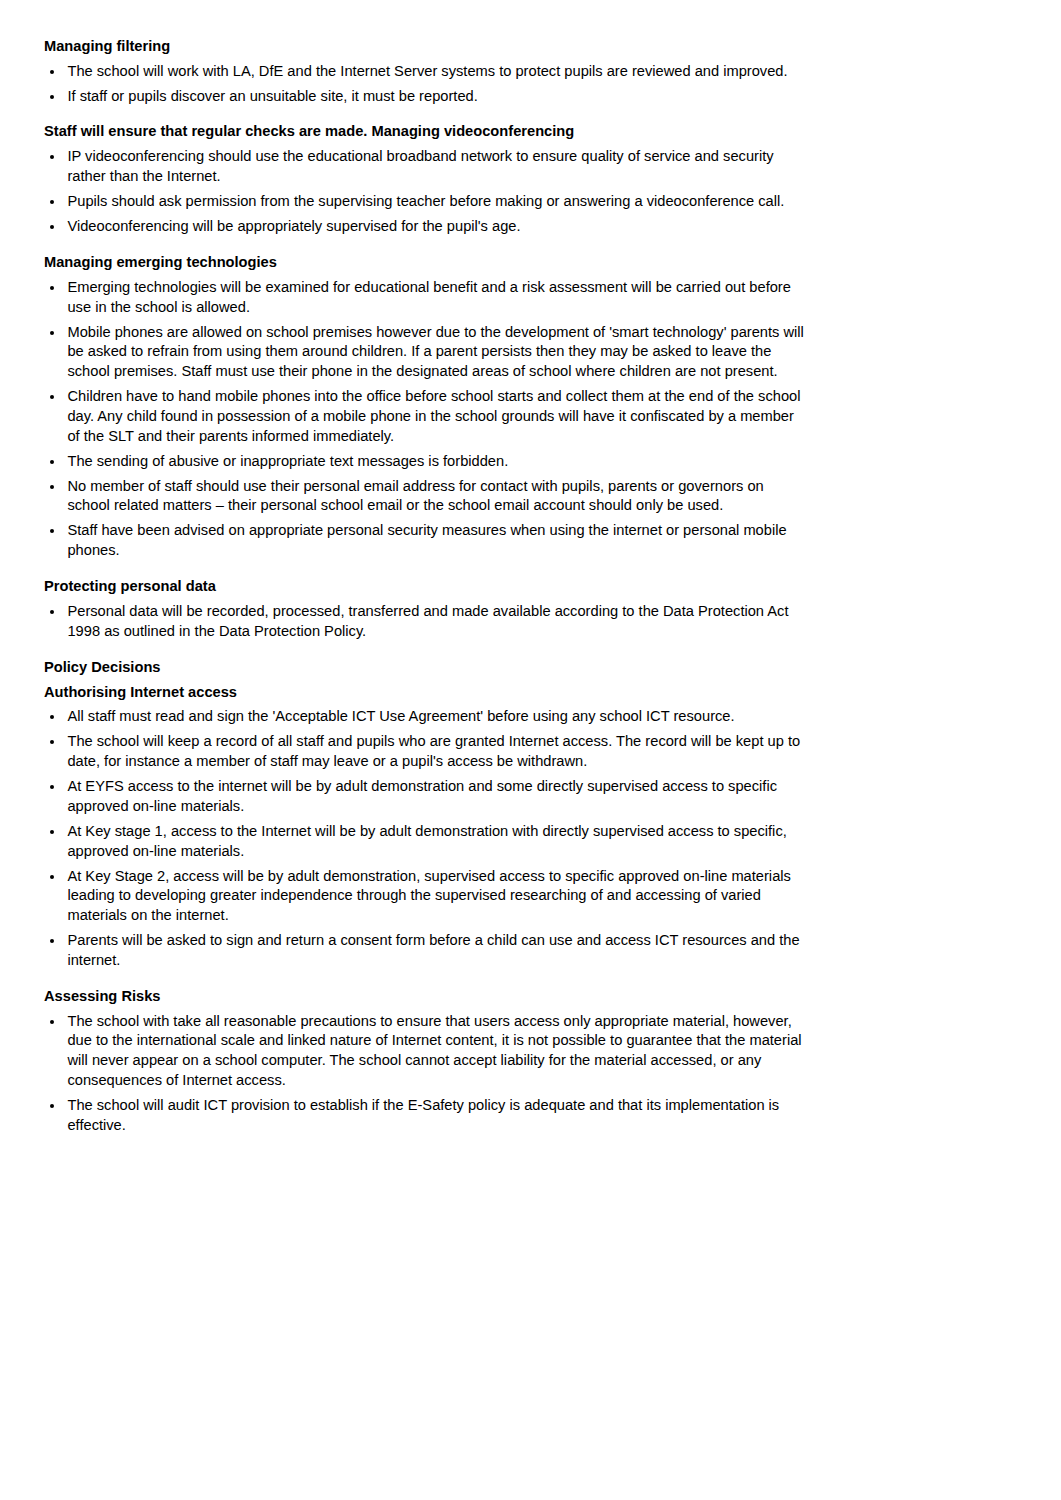Managing filtering
The school will work with LA, DfE and the Internet Server systems to protect pupils are reviewed and improved.
If staff or pupils discover an unsuitable site, it must be reported.
Staff will ensure that regular checks are made. Managing videoconferencing
IP videoconferencing should use the educational broadband network to ensure quality of service and security rather than the Internet.
Pupils should ask permission from the supervising teacher before making or answering a videoconference call.
Videoconferencing will be appropriately supervised for the pupil's age.
Managing emerging technologies
Emerging technologies will be examined for educational benefit and a risk assessment will be carried out before use in the school is allowed.
Mobile phones are allowed on school premises however due to the development of 'smart technology' parents will be asked to refrain from using them around children. If a parent persists then they may be asked to leave the school premises. Staff must use their phone in the designated areas of school where children are not present.
Children have to hand mobile phones into the office before school starts and collect them at the end of the school day. Any child found in possession of a mobile phone in the school grounds will have it confiscated by a member of the SLT and their parents informed immediately.
The sending of abusive or inappropriate text messages is forbidden.
No member of staff should use their personal email address for contact with pupils, parents or governors on school related matters – their personal school email or the school email account should only be used.
Staff have been advised on appropriate personal security measures when using the internet or personal mobile phones.
Protecting personal data
Personal data will be recorded, processed, transferred and made available according to the Data Protection Act 1998 as outlined in the Data Protection Policy.
Policy Decisions
Authorising Internet access
All staff must read and sign the 'Acceptable ICT Use Agreement' before using any school ICT resource.
The school will keep a record of all staff and pupils who are granted Internet access. The record will be kept up to date, for instance a member of staff may leave or a pupil's access be withdrawn.
At EYFS access to the internet will be by adult demonstration and some directly supervised access to specific approved on-line materials.
At Key stage 1, access to the Internet will be by adult demonstration with directly supervised access to specific, approved on-line materials.
At Key Stage 2, access will be by adult demonstration, supervised access to specific approved on-line materials leading to developing greater independence through the supervised researching of and accessing of varied materials on the internet.
Parents will be asked to sign and return a consent form before a child can use and access ICT resources and the internet.
Assessing Risks
The school with take all reasonable precautions to ensure that users access only appropriate material, however, due to the international scale and linked nature of Internet content, it is not possible to guarantee that the material will never appear on a school computer. The school cannot accept liability for the material accessed, or any consequences of Internet access.
The school will audit ICT provision to establish if the E-Safety policy is adequate and that its implementation is effective.